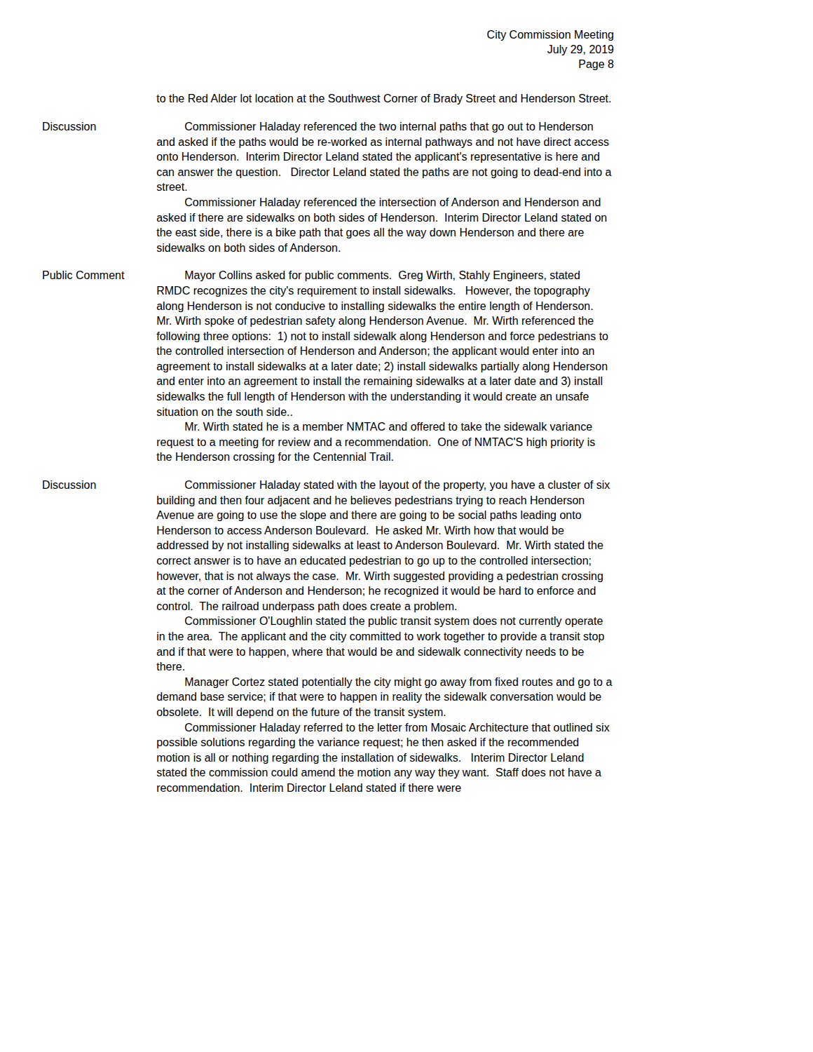City Commission Meeting
July 29, 2019
Page 8
to the Red Alder lot location at the Southwest Corner of Brady Street and Henderson Street.
Discussion
Commissioner Haladay referenced the two internal paths that go out to Henderson and asked if the paths would be re-worked as internal pathways and not have direct access onto Henderson. Interim Director Leland stated the applicant's representative is here and can answer the question. Director Leland stated the paths are not going to dead-end into a street.
Commissioner Haladay referenced the intersection of Anderson and Henderson and asked if there are sidewalks on both sides of Henderson. Interim Director Leland stated on the east side, there is a bike path that goes all the way down Henderson and there are sidewalks on both sides of Anderson.
Public Comment
Mayor Collins asked for public comments. Greg Wirth, Stahly Engineers, stated RMDC recognizes the city's requirement to install sidewalks. However, the topography along Henderson is not conducive to installing sidewalks the entire length of Henderson. Mr. Wirth spoke of pedestrian safety along Henderson Avenue. Mr. Wirth referenced the following three options: 1) not to install sidewalk along Henderson and force pedestrians to the controlled intersection of Henderson and Anderson; the applicant would enter into an agreement to install sidewalks at a later date; 2) install sidewalks partially along Henderson and enter into an agreement to install the remaining sidewalks at a later date and 3) install sidewalks the full length of Henderson with the understanding it would create an unsafe situation on the south side..
Mr. Wirth stated he is a member NMTAC and offered to take the sidewalk variance request to a meeting for review and a recommendation. One of NMTAC'S high priority is the Henderson crossing for the Centennial Trail.
Discussion
Commissioner Haladay stated with the layout of the property, you have a cluster of six building and then four adjacent and he believes pedestrians trying to reach Henderson Avenue are going to use the slope and there are going to be social paths leading onto Henderson to access Anderson Boulevard. He asked Mr. Wirth how that would be addressed by not installing sidewalks at least to Anderson Boulevard. Mr. Wirth stated the correct answer is to have an educated pedestrian to go up to the controlled intersection; however, that is not always the case. Mr. Wirth suggested providing a pedestrian crossing at the corner of Anderson and Henderson; he recognized it would be hard to enforce and control. The railroad underpass path does create a problem.
Commissioner O'Loughlin stated the public transit system does not currently operate in the area. The applicant and the city committed to work together to provide a transit stop and if that were to happen, where that would be and sidewalk connectivity needs to be there.
Manager Cortez stated potentially the city might go away from fixed routes and go to a demand base service; if that were to happen in reality the sidewalk conversation would be obsolete. It will depend on the future of the transit system.
Commissioner Haladay referred to the letter from Mosaic Architecture that outlined six possible solutions regarding the variance request; he then asked if the recommended motion is all or nothing regarding the installation of sidewalks. Interim Director Leland stated the commission could amend the motion any way they want. Staff does not have a recommendation. Interim Director Leland stated if there were